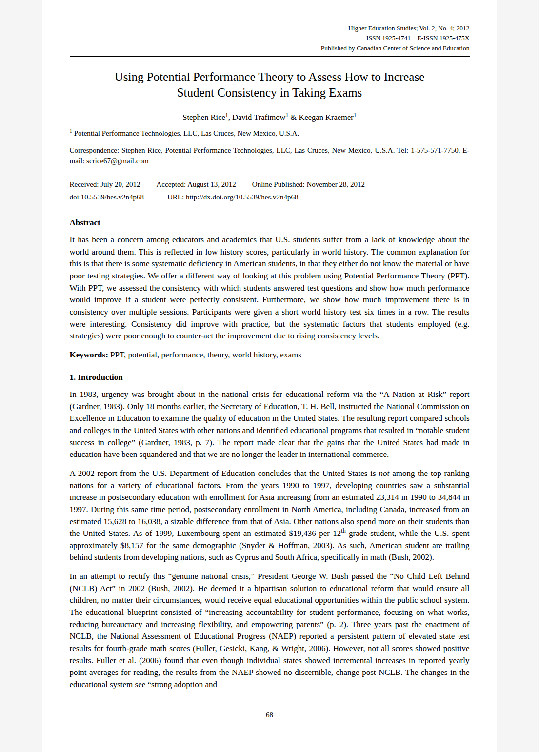Higher Education Studies; Vol. 2, No. 4; 2012
ISSN 1925-4741 E-ISSN 1925-475X
Published by Canadian Center of Science and Education
Using Potential Performance Theory to Assess How to Increase
Student Consistency in Taking Exams
Stephen Rice1, David Trafimow1 & Keegan Kraemer1
1 Potential Performance Technologies, LLC, Las Cruces, New Mexico, U.S.A.
Correspondence: Stephen Rice, Potential Performance Technologies, LLC, Las Cruces, New Mexico, U.S.A. Tel: 1-575-571-7750. E-mail: scrice67@gmail.com
Received: July 20, 2012 Accepted: August 13, 2012 Online Published: November 28, 2012
doi:10.5539/hes.v2n4p68 URL: http://dx.doi.org/10.5539/hes.v2n4p68
Abstract
It has been a concern among educators and academics that U.S. students suffer from a lack of knowledge about the world around them. This is reflected in low history scores, particularly in world history. The common explanation for this is that there is some systematic deficiency in American students, in that they either do not know the material or have poor testing strategies. We offer a different way of looking at this problem using Potential Performance Theory (PPT). With PPT, we assessed the consistency with which students answered test questions and show how much performance would improve if a student were perfectly consistent. Furthermore, we show how much improvement there is in consistency over multiple sessions. Participants were given a short world history test six times in a row. The results were interesting. Consistency did improve with practice, but the systematic factors that students employed (e.g. strategies) were poor enough to counter-act the improvement due to rising consistency levels.
Keywords: PPT, potential, performance, theory, world history, exams
1. Introduction
In 1983, urgency was brought about in the national crisis for educational reform via the “A Nation at Risk” report (Gardner, 1983). Only 18 months earlier, the Secretary of Education, T. H. Bell, instructed the National Commission on Excellence in Education to examine the quality of education in the United States. The resulting report compared schools and colleges in the United States with other nations and identified educational programs that resulted in “notable student success in college” (Gardner, 1983, p. 7). The report made clear that the gains that the United States had made in education have been squandered and that we are no longer the leader in international commerce.
A 2002 report from the U.S. Department of Education concludes that the United States is not among the top ranking nations for a variety of educational factors. From the years 1990 to 1997, developing countries saw a substantial increase in postsecondary education with enrollment for Asia increasing from an estimated 23,314 in 1990 to 34,844 in 1997. During this same time period, postsecondary enrollment in North America, including Canada, increased from an estimated 15,628 to 16,038, a sizable difference from that of Asia. Other nations also spend more on their students than the United States. As of 1999, Luxembourg spent an estimated $19,436 per 12th grade student, while the U.S. spent approximately $8,157 for the same demographic (Snyder & Hoffman, 2003). As such, American student are trailing behind students from developing nations, such as Cyprus and South Africa, specifically in math (Bush, 2002).
In an attempt to rectify this “genuine national crisis,” President George W. Bush passed the “No Child Left Behind (NCLB) Act” in 2002 (Bush, 2002). He deemed it a bipartisan solution to educational reform that would ensure all children, no matter their circumstances, would receive equal educational opportunities within the public school system. The educational blueprint consisted of “increasing accountability for student performance, focusing on what works, reducing bureaucracy and increasing flexibility, and empowering parents” (p. 2). Three years past the enactment of NCLB, the National Assessment of Educational Progress (NAEP) reported a persistent pattern of elevated state test results for fourth-grade math scores (Fuller, Gesicki, Kang, & Wright, 2006). However, not all scores showed positive results. Fuller et al. (2006) found that even though individual states showed incremental increases in reported yearly point averages for reading, the results from the NAEP showed no discernible, change post NCLB. The changes in the educational system see “strong adoption and
68